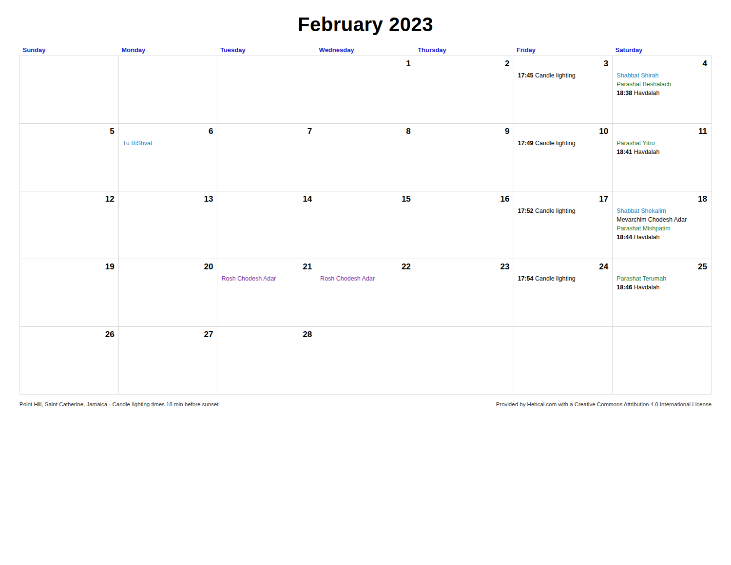February 2023
| Sunday | Monday | Tuesday | Wednesday | Thursday | Friday | Saturday |
| --- | --- | --- | --- | --- | --- | --- |
| | | | 1 | 2 | 3 17:45 Candle lighting | 4 Shabbat Shirah Parashat Beshalach 18:38 Havdalah |
| 5 | 6 Tu BiShvat | 7 | 8 | 9 | 10 17:49 Candle lighting | 11 Parashat Yitro 18:41 Havdalah |
| 12 | 13 | 14 | 15 | 16 | 17 17:52 Candle lighting | 18 Shabbat Shekalim Mevarchim Chodesh Adar Parashat Mishpatim 18:44 Havdalah |
| 19 | 20 | 21 Rosh Chodesh Adar | 22 Rosh Chodesh Adar | 23 | 24 17:54 Candle lighting | 25 Parashat Terumah 18:46 Havdalah |
| 26 | 27 | 28 | | | | |
Point Hill, Saint Catherine, Jamaica · Candle-lighting times 18 min before sunset
Provided by Hebcal.com with a Creative Commons Attribution 4.0 International License